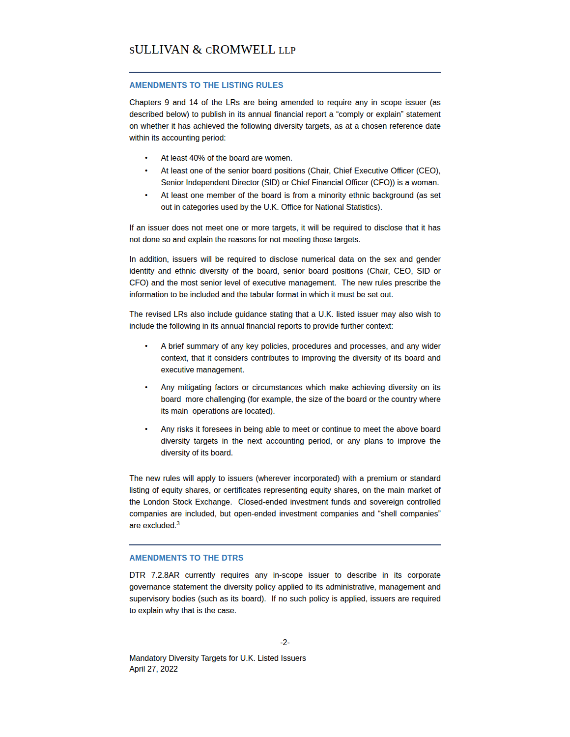SULLIVAN & CROMWELL LLP
Amendments to the Listing Rules
Chapters 9 and 14 of the LRs are being amended to require any in scope issuer (as described below) to publish in its annual financial report a “comply or explain” statement on whether it has achieved the following diversity targets, as at a chosen reference date within its accounting period:
At least 40% of the board are women.
At least one of the senior board positions (Chair, Chief Executive Officer (CEO), Senior Independent Director (SID) or Chief Financial Officer (CFO)) is a woman.
At least one member of the board is from a minority ethnic background (as set out in categories used by the U.K. Office for National Statistics).
If an issuer does not meet one or more targets, it will be required to disclose that it has not done so and explain the reasons for not meeting those targets.
In addition, issuers will be required to disclose numerical data on the sex and gender identity and ethnic diversity of the board, senior board positions (Chair, CEO, SID or CFO) and the most senior level of executive management. The new rules prescribe the information to be included and the tabular format in which it must be set out.
The revised LRs also include guidance stating that a U.K. listed issuer may also wish to include the following in its annual financial reports to provide further context:
A brief summary of any key policies, procedures and processes, and any wider context, that it considers contributes to improving the diversity of its board and executive management.
Any mitigating factors or circumstances which make achieving diversity on its board more challenging (for example, the size of the board or the country where its main operations are located).
Any risks it foresees in being able to meet or continue to meet the above board diversity targets in the next accounting period, or any plans to improve the diversity of its board.
The new rules will apply to issuers (wherever incorporated) with a premium or standard listing of equity shares, or certificates representing equity shares, on the main market of the London Stock Exchange. Closed-ended investment funds and sovereign controlled companies are included, but open-ended investment companies and “shell companies” are excluded.3
Amendments to the DTRs
DTR 7.2.8AR currently requires any in-scope issuer to describe in its corporate governance statement the diversity policy applied to its administrative, management and supervisory bodies (such as its board). If no such policy is applied, issuers are required to explain why that is the case.
-2-
Mandatory Diversity Targets for U.K. Listed Issuers
April 27, 2022